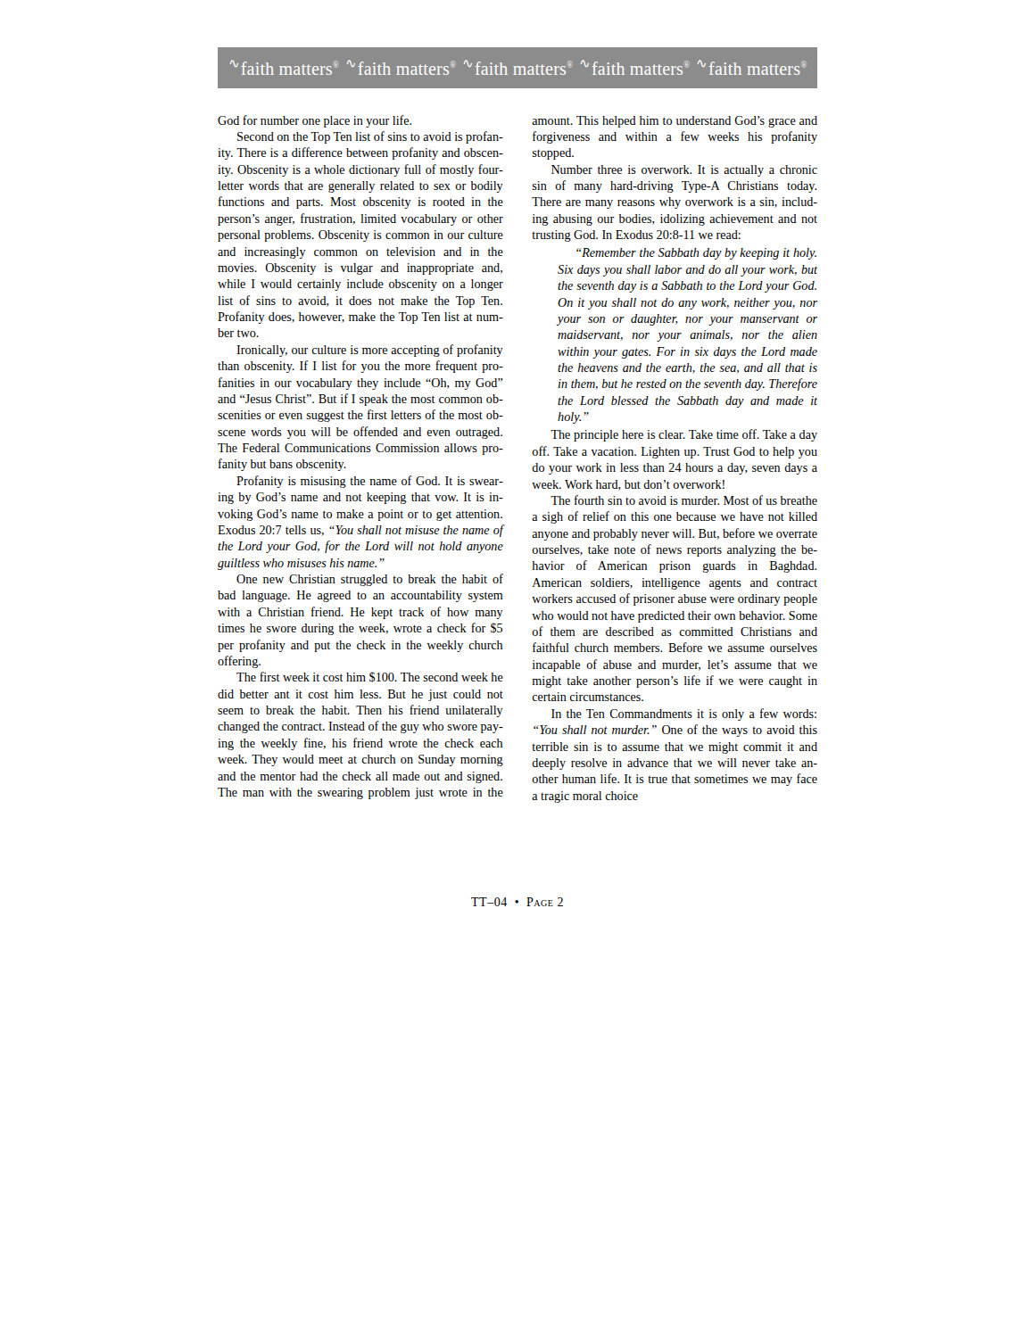∿faith matters® ∿faith matters® ∿faith matters® ∿faith matters® ∿faith matters®
God for number one place in your life.
Second on the Top Ten list of sins to avoid is profanity. There is a difference between profanity and obscenity. Obscenity is a whole dictionary full of mostly four-letter words that are generally related to sex or bodily functions and parts. Most obscenity is rooted in the person’s anger, frustration, limited vocabulary or other personal problems. Obscenity is common in our culture and increasingly common on television and in the movies. Obscenity is vulgar and inappropriate and, while I would certainly include obscenity on a longer list of sins to avoid, it does not make the Top Ten. Profanity does, however, make the Top Ten list at number two.
Ironically, our culture is more accepting of profanity than obscenity. If I list for you the more frequent profanities in our vocabulary they include “Oh, my God” and “Jesus Christ”. But if I speak the most common obscenities or even suggest the first letters of the most obscene words you will be offended and even outraged. The Federal Communications Commission allows profanity but bans obscenity.
Profanity is misusing the name of God. It is swearing by God’s name and not keeping that vow. It is invoking God’s name to make a point or to get attention. Exodus 20:7 tells us, “You shall not misuse the name of the Lord your God, for the Lord will not hold anyone guiltless who misuses his name.”
One new Christian struggled to break the habit of bad language. He agreed to an accountability system with a Christian friend. He kept track of how many times he swore during the week, wrote a check for $5 per profanity and put the check in the weekly church offering.
The first week it cost him $100. The second week he did better ant it cost him less. But he just could not seem to break the habit. Then his friend unilaterally changed the contract. Instead of the guy who swore paying the weekly fine, his friend wrote the check each week. They would meet at church on Sunday morning and the mentor had the check all made out and signed. The man with the swearing problem just wrote in the amount. This helped him to understand God’s grace and forgiveness and within a few weeks his profanity stopped.
Number three is overwork. It is actually a chronic sin of many hard-driving Type-A Christians today. There are many reasons why overwork is a sin, including abusing our bodies, idolizing achievement and not trusting God. In Exodus 20:8-11 we read:
“Remember the Sabbath day by keeping it holy. Six days you shall labor and do all your work, but the seventh day is a Sabbath to the Lord your God. On it you shall not do any work, neither you, nor your son or daughter, nor your manservant or maidservant, nor your animals, nor the alien within your gates. For in six days the Lord made the heavens and the earth, the sea, and all that is in them, but he rested on the seventh day. Therefore the Lord blessed the Sabbath day and made it holy.”
The principle here is clear. Take time off. Take a day off. Take a vacation. Lighten up. Trust God to help you do your work in less than 24 hours a day, seven days a week. Work hard, but don’t overwork!
The fourth sin to avoid is murder. Most of us breathe a sigh of relief on this one because we have not killed anyone and probably never will. But, before we overrate ourselves, take note of news reports analyzing the behavior of American prison guards in Baghdad. American soldiers, intelligence agents and contract workers accused of prisoner abuse were ordinary people who would not have predicted their own behavior. Some of them are described as committed Christians and faithful church members. Before we assume ourselves incapable of abuse and murder, let’s assume that we might take another person’s life if we were caught in certain circumstances.
In the Ten Commandments it is only a few words: “You shall not murder.” One of the ways to avoid this terrible sin is to assume that we might commit it and deeply resolve in advance that we will never take another human life. It is true that sometimes we may face a tragic moral choice
TT–04 • Page 2